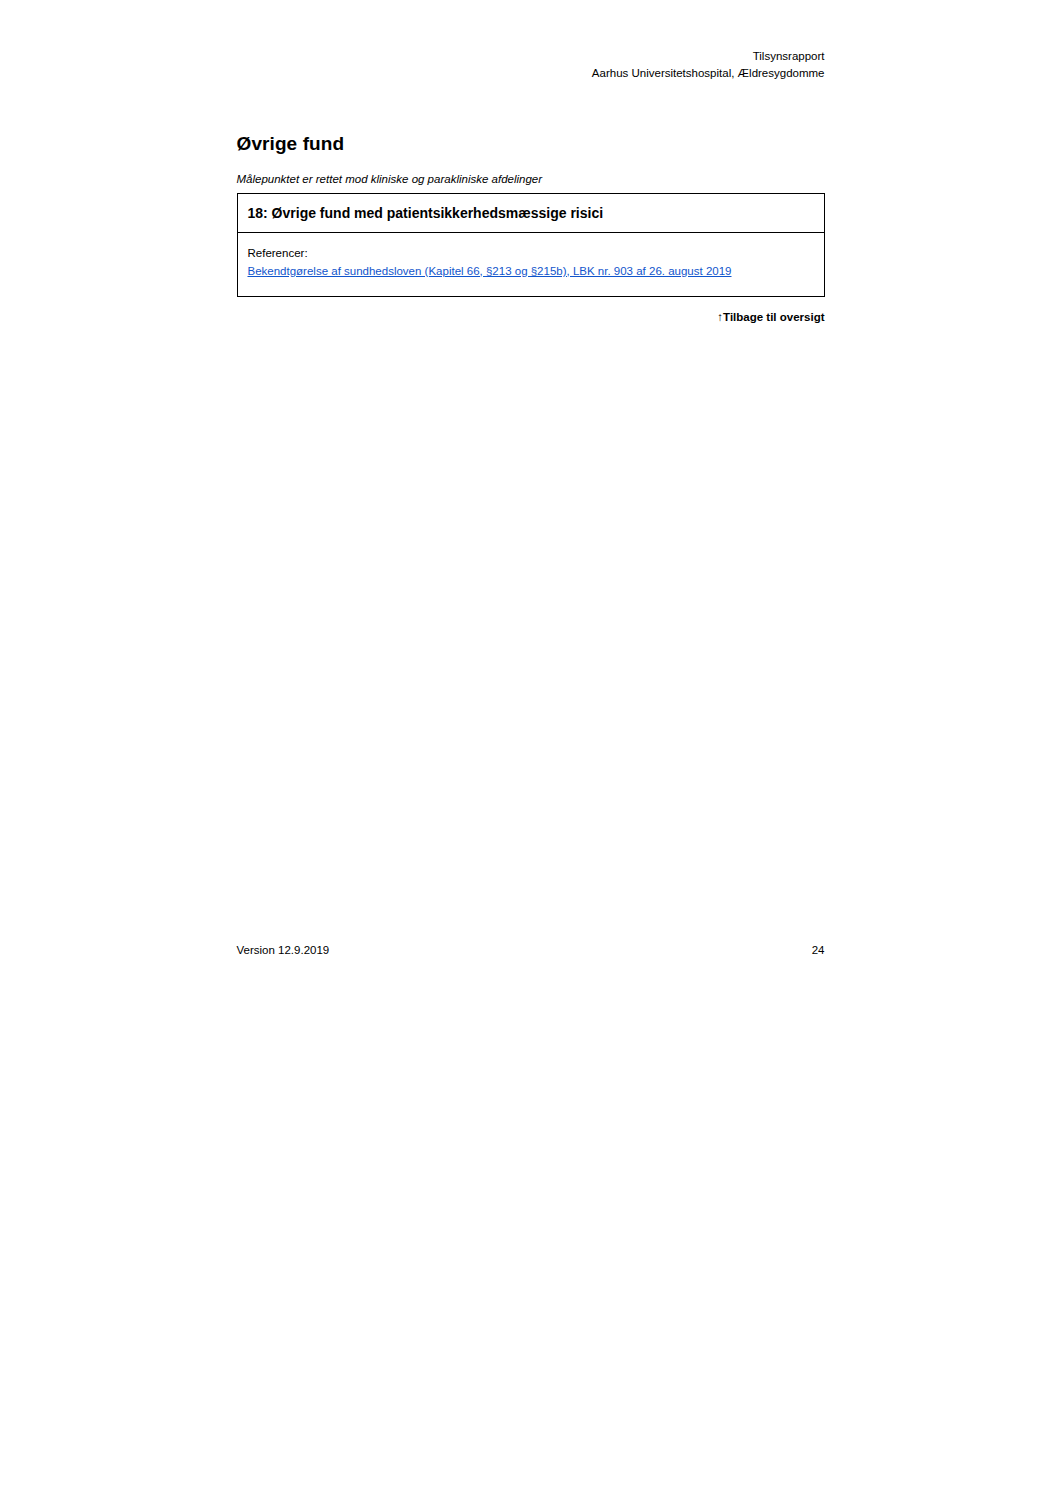Tilsynsrapport
Aarhus Universitetshospital, Ældresygdomme
Øvrige fund
Målepunktet er rettet mod kliniske og parakliniske afdelinger
18: Øvrige fund med patientsikkerhedsmæssige risici
Referencer:
Bekendtgørelse af sundhedsloven (Kapitel 66, §213 og §215b), LBK nr. 903 af 26. august 2019
↑Tilbage til oversigt
Version 12.9.2019 24